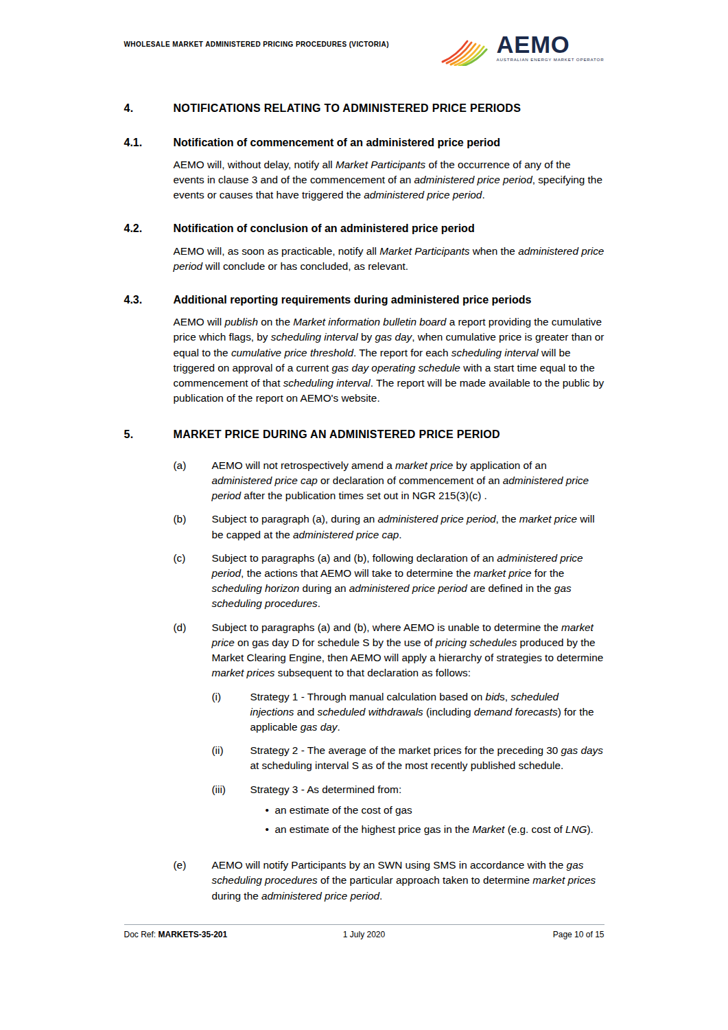Wholesale Market Administered Pricing Procedures (Victoria)
AEMO AUSTRALIAN ENERGY MARKET OPERATOR
4. Notifications relating to administered price periods
4.1. Notification of commencement of an administered price period
AEMO will, without delay, notify all Market Participants of the occurrence of any of the events in clause 3 and of the commencement of an administered price period, specifying the events or causes that have triggered the administered price period.
4.2. Notification of conclusion of an administered price period
AEMO will, as soon as practicable, notify all Market Participants when the administered price period will conclude or has concluded, as relevant.
4.3. Additional reporting requirements during administered price periods
AEMO will publish on the Market information bulletin board a report providing the cumulative price which flags, by scheduling interval by gas day, when cumulative price is greater than or equal to the cumulative price threshold. The report for each scheduling interval will be triggered on approval of a current gas day operating schedule with a start time equal to the commencement of that scheduling interval. The report will be made available to the public by publication of the report on AEMO's website.
5. Market price during an administered price period
(a) AEMO will not retrospectively amend a market price by application of an administered price cap or declaration of commencement of an administered price period after the publication times set out in NGR 215(3)(c) .
(b) Subject to paragraph (a), during an administered price period, the market price will be capped at the administered price cap.
(c) Subject to paragraphs (a) and (b), following declaration of an administered price period, the actions that AEMO will take to determine the market price for the scheduling horizon during an administered price period are defined in the gas scheduling procedures.
(d) Subject to paragraphs (a) and (b), where AEMO is unable to determine the market price on gas day D for schedule S by the use of pricing schedules produced by the Market Clearing Engine, then AEMO will apply a hierarchy of strategies to determine market prices subsequent to that declaration as follows:
(i) Strategy 1 - Through manual calculation based on bids, scheduled injections and scheduled withdrawals (including demand forecasts) for the applicable gas day.
(ii) Strategy 2 - The average of the market prices for the preceding 30 gas days at scheduling interval S as of the most recently published schedule.
(iii) Strategy 3 - As determined from:
an estimate of the cost of gas
an estimate of the highest price gas in the Market (e.g. cost of LNG).
(e) AEMO will notify Participants by an SWN using SMS in accordance with the gas scheduling procedures of the particular approach taken to determine market prices during the administered price period.
Doc Ref: MARKETS-35-201
1 July 2020
Page 10 of 15